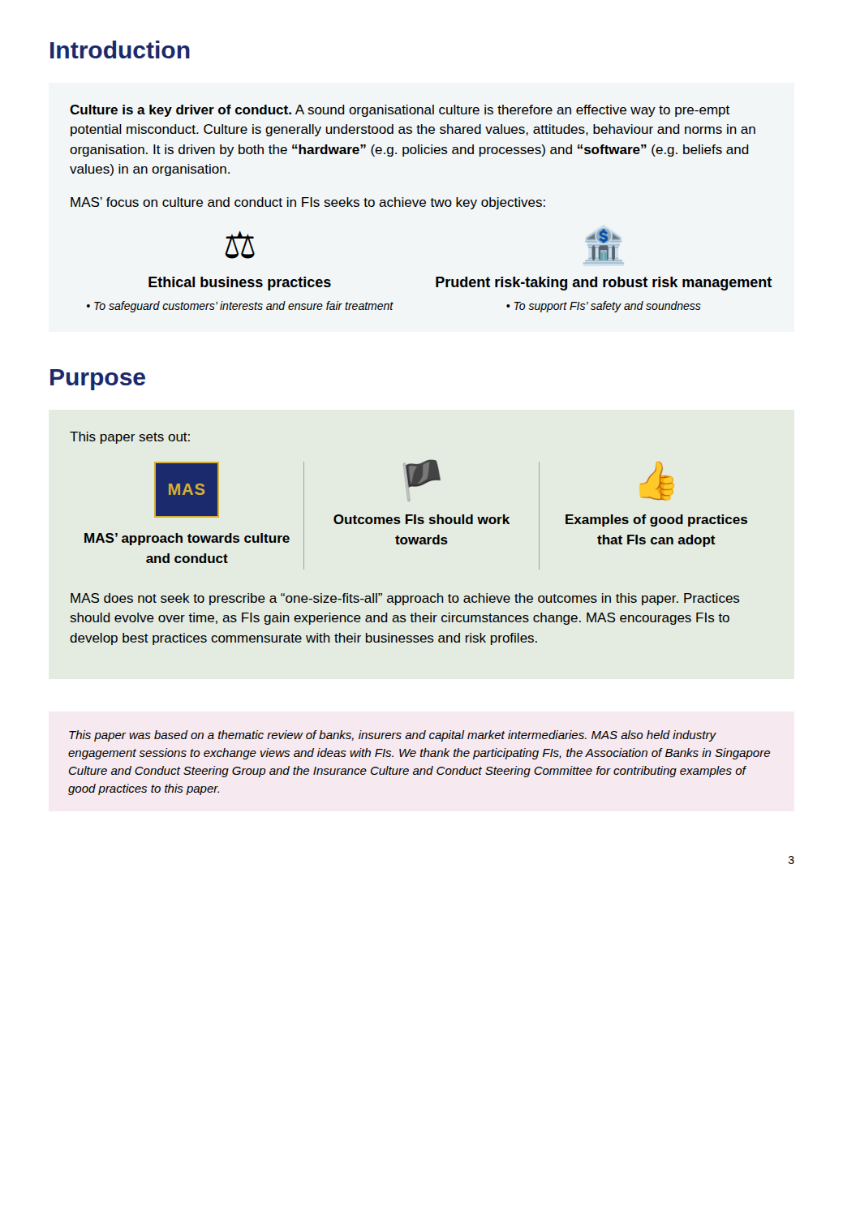Introduction
Culture is a key driver of conduct. A sound organisational culture is therefore an effective way to pre-empt potential misconduct. Culture is generally understood as the shared values, attitudes, behaviour and norms in an organisation. It is driven by both the “hardware” (e.g. policies and processes) and “software” (e.g. beliefs and values) in an organisation.
MAS’ focus on culture and conduct in FIs seeks to achieve two key objectives:
⚖
Ethical business practices
• To safeguard customers’ interests and ensure fair treatment
🏦
Prudent risk-taking and robust risk management
• To support FIs’ safety and soundness
Purpose
This paper sets out:
MAS
MAS’ approach towards culture and conduct
🏴
Outcomes FIs should work towards
👍
Examples of good practices that FIs can adopt
MAS does not seek to prescribe a “one-size-fits-all” approach to achieve the outcomes in this paper. Practices should evolve over time, as FIs gain experience and as their circumstances change. MAS encourages FIs to develop best practices commensurate with their businesses and risk profiles.
This paper was based on a thematic review of banks, insurers and capital market intermediaries. MAS also held industry engagement sessions to exchange views and ideas with FIs. We thank the participating FIs, the Association of Banks in Singapore Culture and Conduct Steering Group and the Insurance Culture and Conduct Steering Committee for contributing examples of good practices to this paper.
3